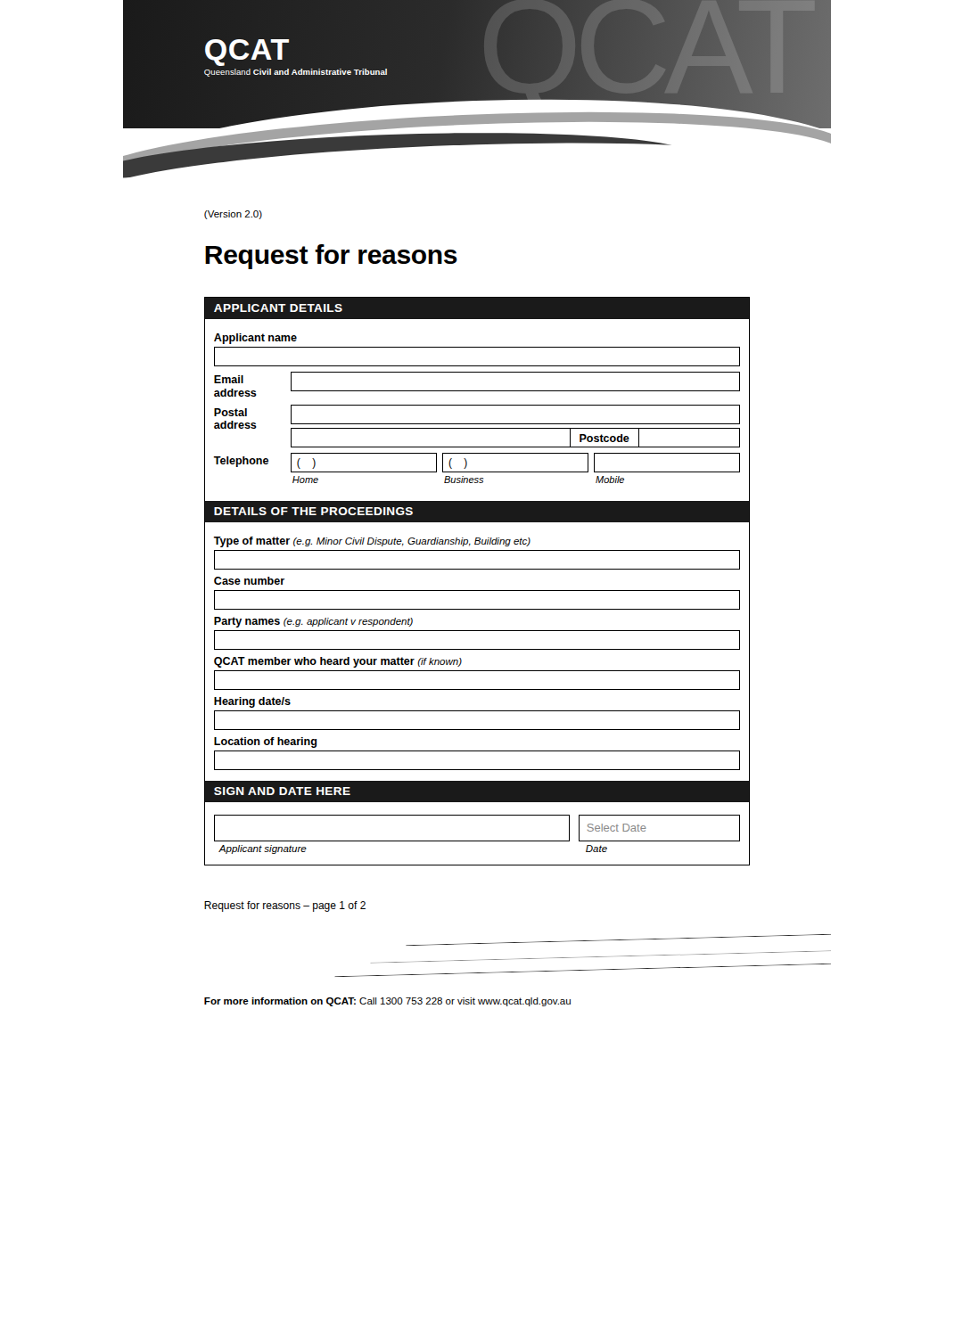QCAT
QCAT
Queensland Civil and Administrative Tribunal
(Version 2.0)
Request for reasons
APPLICANT DETAILS
Applicant name
Email
address
Postal
address
Postcode
Telephone
( )
Home
( )
Business
Mobile
DETAILS OF THE PROCEEDINGS
Type of matter (e.g. Minor Civil Dispute, Guardianship, Building etc)
Case number
Party names (e.g. applicant v respondent)
QCAT member who heard your matter (if known)
Hearing date/s
Location of hearing
SIGN AND DATE HERE
Select Date
Applicant signature
Date
Request for reasons – page 1 of 2
For more information on QCAT: Call 1300 753 228 or visit www.qcat.qld.gov.au